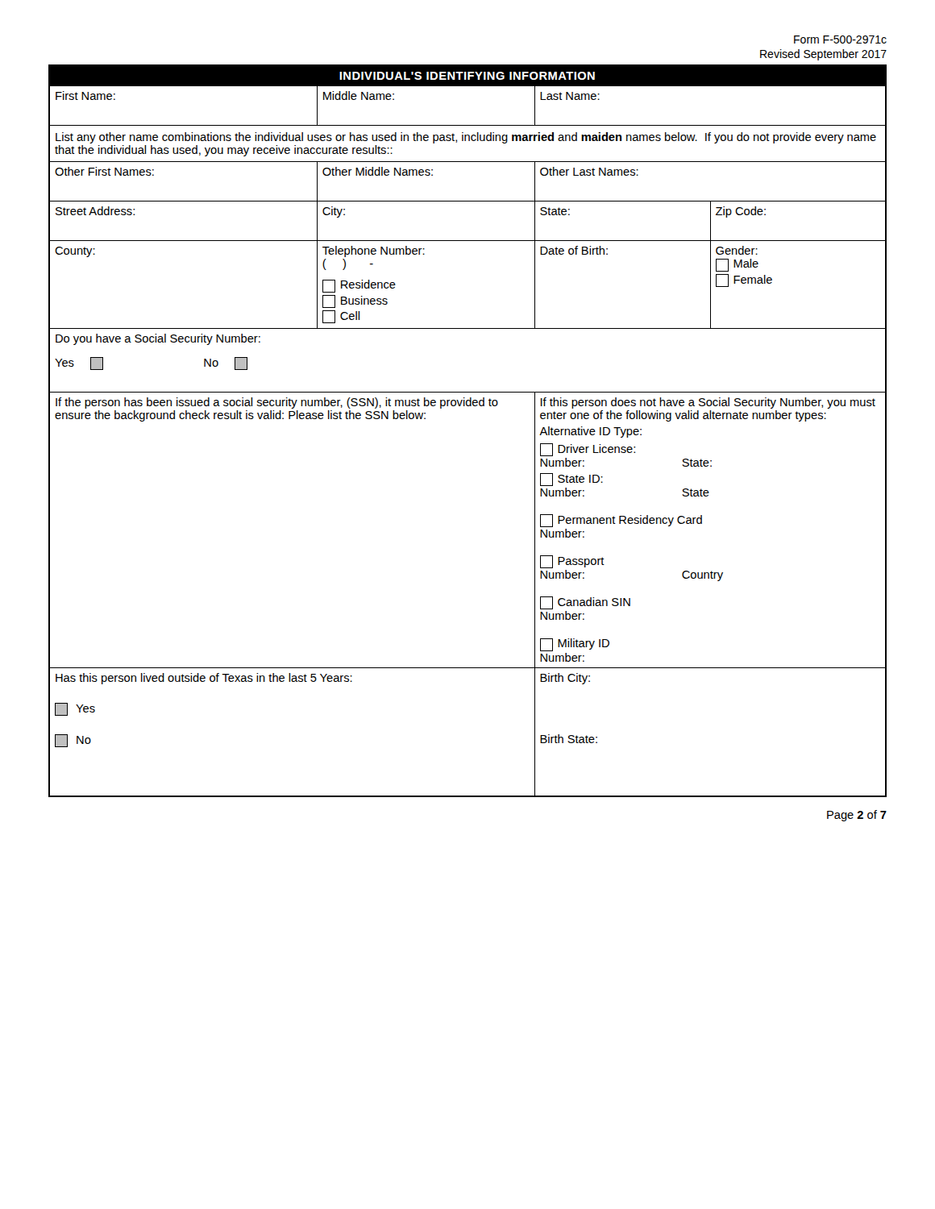Form F-500-2971c
Revised September 2017
| INDIVIDUAL'S IDENTIFYING INFORMATION |
| First Name: | Middle Name: | Last Name: |
| List any other name combinations the individual uses or has used in the past, including married and maiden names below. If you do not provide every name that the individual has used, you may receive inaccurate results:: |
| Other First Names: | Other Middle Names: | Other Last Names: |
| Street Address: | City: | State: | Zip Code: |
| County: | Telephone Number: ( ) - Residence Business Cell | Date of Birth: | Gender: Male Female |
| Do you have a Social Security Number: Yes No |
| If the person has been issued a social security number, (SSN), it must be provided to ensure the background check result is valid: Please list the SSN below: | If this person does not have a Social Security Number, you must enter one of the following valid alternate number types: Alternative ID Type: Driver License: Number: State: State ID: Number: State Permanent Residency Card Number: Passport Number: Country Canadian SIN Number: Military ID Number: |
| Has this person lived outside of Texas in the last 5 Years: Yes No | Birth City: Birth State: |
Page 2 of 7